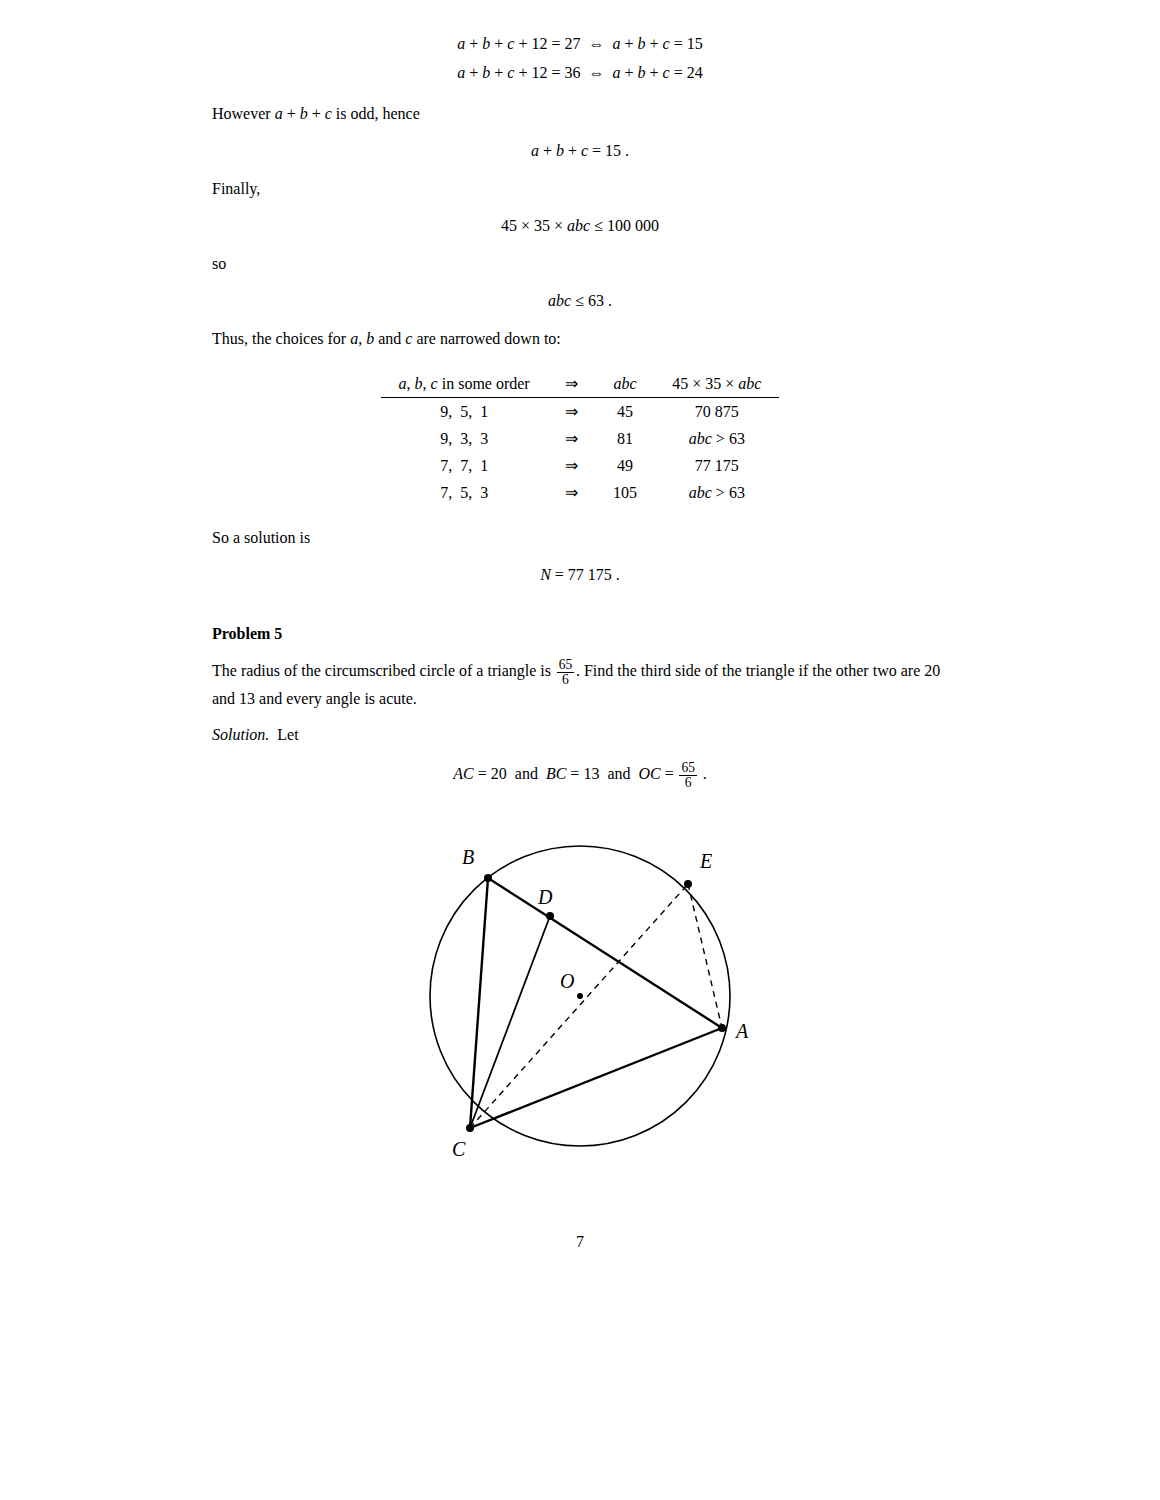a + b + c + 12 = 27 ⇔ a + b + c = 15
a + b + c + 12 = 36 ⇔ a + b + c = 24
However a + b + c is odd, hence
a + b + c = 15 .
Finally,
45 × 35 × abc ≤ 100 000
so
abc ≤ 63 .
Thus, the choices for a, b and c are narrowed down to:
| a , b , c in some order | ⇒ | abc | 45 × 35 × abc |
| --- | --- | --- | --- |
| 9, 5, 1 | ⇒ | 45 | 70 875 |
| 9, 3, 3 | ⇒ | 81 | abc > 63 |
| 7, 7, 1 | ⇒ | 49 | 77 175 |
| 7, 5, 3 | ⇒ | 105 | abc > 63 |
So a solution is
N = 77 175 .
Problem 5
The radius of the circumscribed circle of a triangle is 656. Find the third side of the triangle if the other two are 20 and 13 and every angle is acute.
Solution. Let
AC = 20 and BC = 13 and OC = 656 .
O B E A C D
7